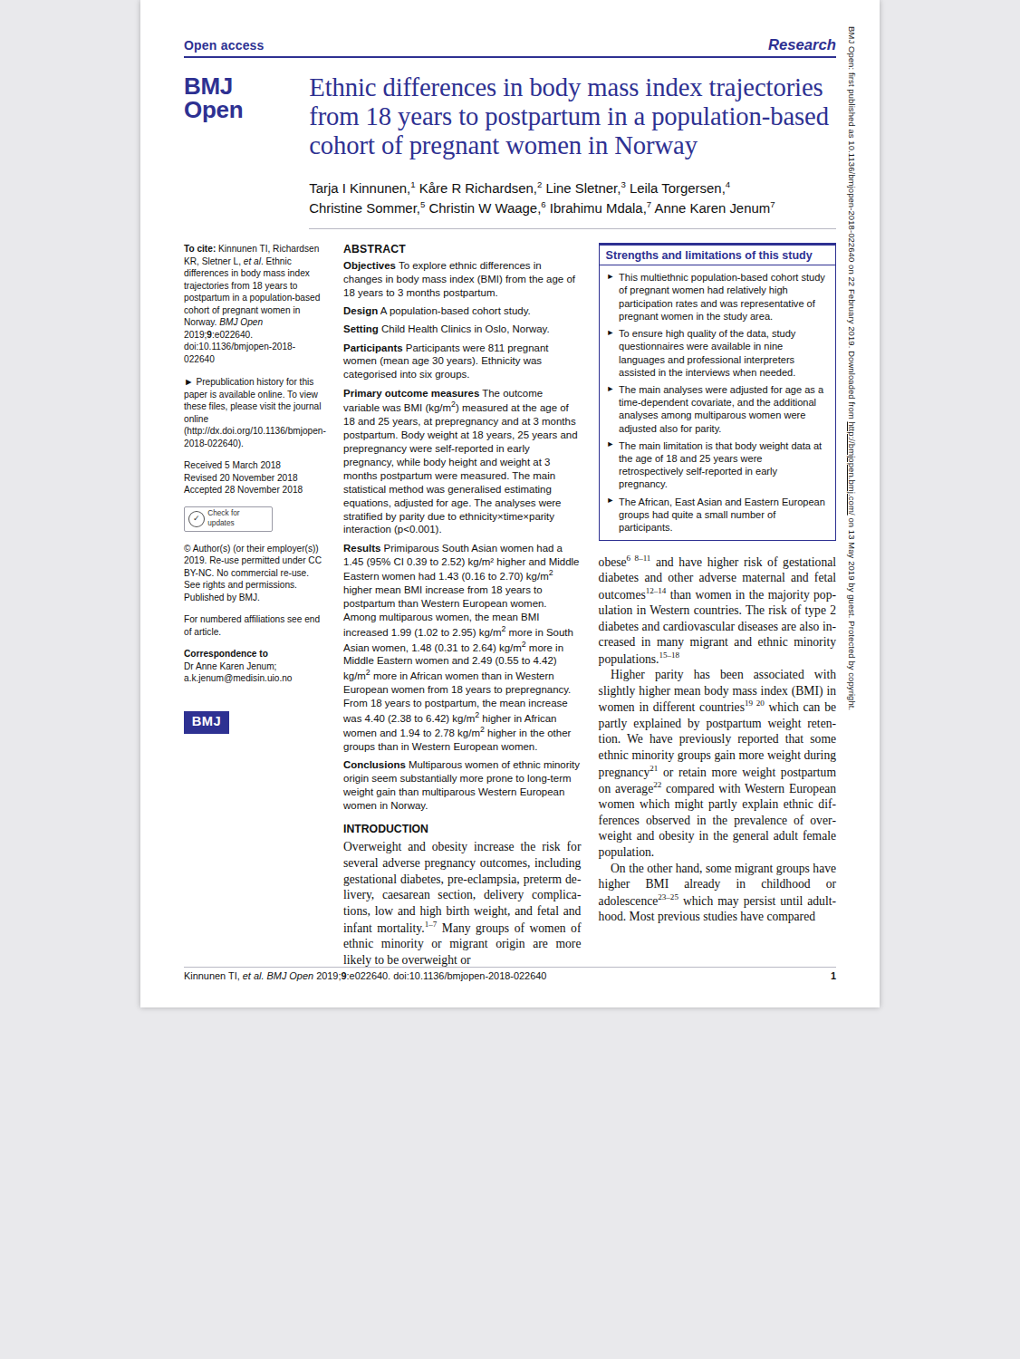BMJ Open: first published as 10.1136/bmjopen-2018-022640 on 22 February 2019. Downloaded from http://bmjopen.bmj.com/ on 13 May 2019 by guest. Protected by copyright.
Open access
Research
BMJ Open
Ethnic differences in body mass index trajectories from 18 years to postpartum in a population-based cohort of pregnant women in Norway
Tarja I Kinnunen,1 Kåre R Richardsen,2 Line Sletner,3 Leila Torgersen,4
Christine Sommer,5 Christin W Waage,6 Ibrahimu Mdala,7 Anne Karen Jenum7
To cite: Kinnunen TI, Richardsen KR, Sletner L, et al. Ethnic differences in body mass index trajectories from 18 years to postpartum in a population-based cohort of pregnant women in Norway. BMJ Open 2019;9:e022640. doi:10.1136/bmjopen-2018-022640
► Prepublication history for this paper is available online. To view these files, please visit the journal online (http://dx.doi.org/10.1136/bmjopen-2018-022640).
Received 5 March 2018
Revised 20 November 2018
Accepted 28 November 2018
✓
Check for updates
© Author(s) (or their employer(s)) 2019. Re-use permitted under CC BY-NC. No commercial re-use. See rights and permissions. Published by BMJ.
For numbered affiliations see end of article.
Correspondence to
Dr Anne Karen Jenum;
a.k.jenum@medisin.uio.no
BMJ
ABSTRACT
Objectives To explore ethnic differences in changes in body mass index (BMI) from the age of 18 years to 3 months postpartum.
Design A population-based cohort study.
Setting Child Health Clinics in Oslo, Norway.
Participants Participants were 811 pregnant women (mean age 30 years). Ethnicity was categorised into six groups.
Primary outcome measures The outcome variable was BMI (kg/m2) measured at the age of 18 and 25 years, at prepregnancy and at 3 months postpartum. Body weight at 18 years, 25 years and prepregnancy were self-reported in early pregnancy, while body height and weight at 3 months postpartum were measured. The main statistical method was generalised estimating equations, adjusted for age. The analyses were stratified by parity due to ethnicity×time×parity interaction (p<0.001).
Results Primiparous South Asian women had a 1.45 (95% CI 0.39 to 2.52) kg/m² higher and Middle Eastern women had 1.43 (0.16 to 2.70) kg/m2 higher mean BMI increase from 18 years to postpartum than Western European women. Among multiparous women, the mean BMI increased 1.99 (1.02 to 2.95) kg/m2 more in South Asian women, 1.48 (0.31 to 2.64) kg/m2 more in Middle Eastern women and 2.49 (0.55 to 4.42) kg/m2 more in African women than in Western European women from 18 years to prepregnancy. From 18 years to postpartum, the mean increase was 4.40 (2.38 to 6.42) kg/m2 higher in African women and 1.94 to 2.78 kg/m2 higher in the other groups than in Western European women.
Conclusions Multiparous women of ethnic minority origin seem substantially more prone to long-term weight gain than multiparous Western European women in Norway.
INTRODUCTION
Overweight and obesity increase the risk for several adverse pregnancy outcomes, including gestational diabetes, pre-eclampsia, preterm delivery, caesarean section, delivery complications, low and high birth weight, and fetal and infant mortality.1–7 Many groups of women of ethnic minority or migrant origin are more likely to be overweight or
Strengths and limitations of this study
This multiethnic population-based cohort study of pregnant women had relatively high participation rates and was representative of pregnant women in the study area.
To ensure high quality of the data, study questionnaires were available in nine languages and professional interpreters assisted in the interviews when needed.
The main analyses were adjusted for age as a time-dependent covariate, and the additional analyses among multiparous women were adjusted also for parity.
The main limitation is that body weight data at the age of 18 and 25 years were retrospectively self-reported in early pregnancy.
The African, East Asian and Eastern European groups had quite a small number of participants.
obese6 8–11 and have higher risk of gestational diabetes and other adverse maternal and fetal outcomes12–14 than women in the majority population in Western countries. The risk of type 2 diabetes and cardiovascular diseases are also increased in many migrant and ethnic minority populations.15–18
Higher parity has been associated with slightly higher mean body mass index (BMI) in women in different countries19 20 which can be partly explained by postpartum weight retention. We have previously reported that some ethnic minority groups gain more weight during pregnancy21 or retain more weight postpartum on average22 compared with Western European women which might partly explain ethnic differences observed in the prevalence of overweight and obesity in the general adult female population.
On the other hand, some migrant groups have higher BMI already in childhood or adolescence23–25 which may persist until adulthood. Most previous studies have compared
Kinnunen TI, et al. BMJ Open 2019;9:e022640. doi:10.1136/bmjopen-2018-022640
1